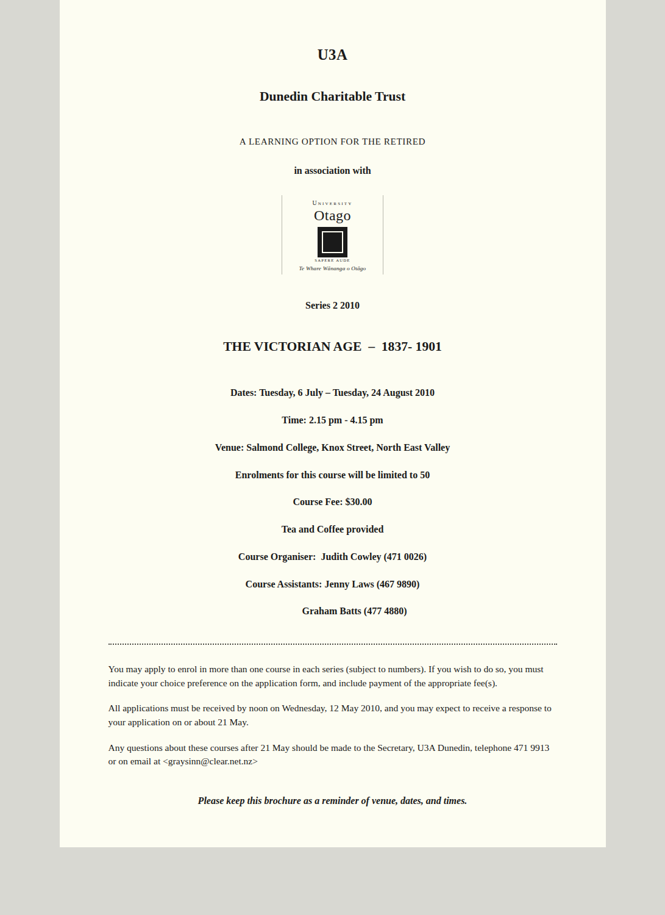U3A
Dunedin Charitable Trust
A learning option for the retired
in association with
University Otago Sapere Aude Te Whare Wānanga o Otāgo
Series 2 2010
THE VICTORIAN AGE – 1837- 1901
Dates: Tuesday, 6 July – Tuesday, 24 August 2010
Time: 2.15 pm - 4.15 pm
Venue: Salmond College, Knox Street, North East Valley
Enrolments for this course will be limited to 50
Course Fee: $30.00
Tea and Coffee provided
Course Organiser: Judith Cowley (471 0026)
Course Assistants: Jenny Laws (467 9890)
Graham Batts (477 4880)
You may apply to enrol in more than one course in each series (subject to numbers). If you wish to do so, you must indicate your choice preference on the application form, and include payment of the appropriate fee(s).
All applications must be received by noon on Wednesday, 12 May 2010, and you may expect to receive a response to your application on or about 21 May.
Any questions about these courses after 21 May should be made to the Secretary, U3A Dunedin, telephone 471 9913 or on email at <graysinn@clear.net.nz>
Please keep this brochure as a reminder of venue, dates, and times.